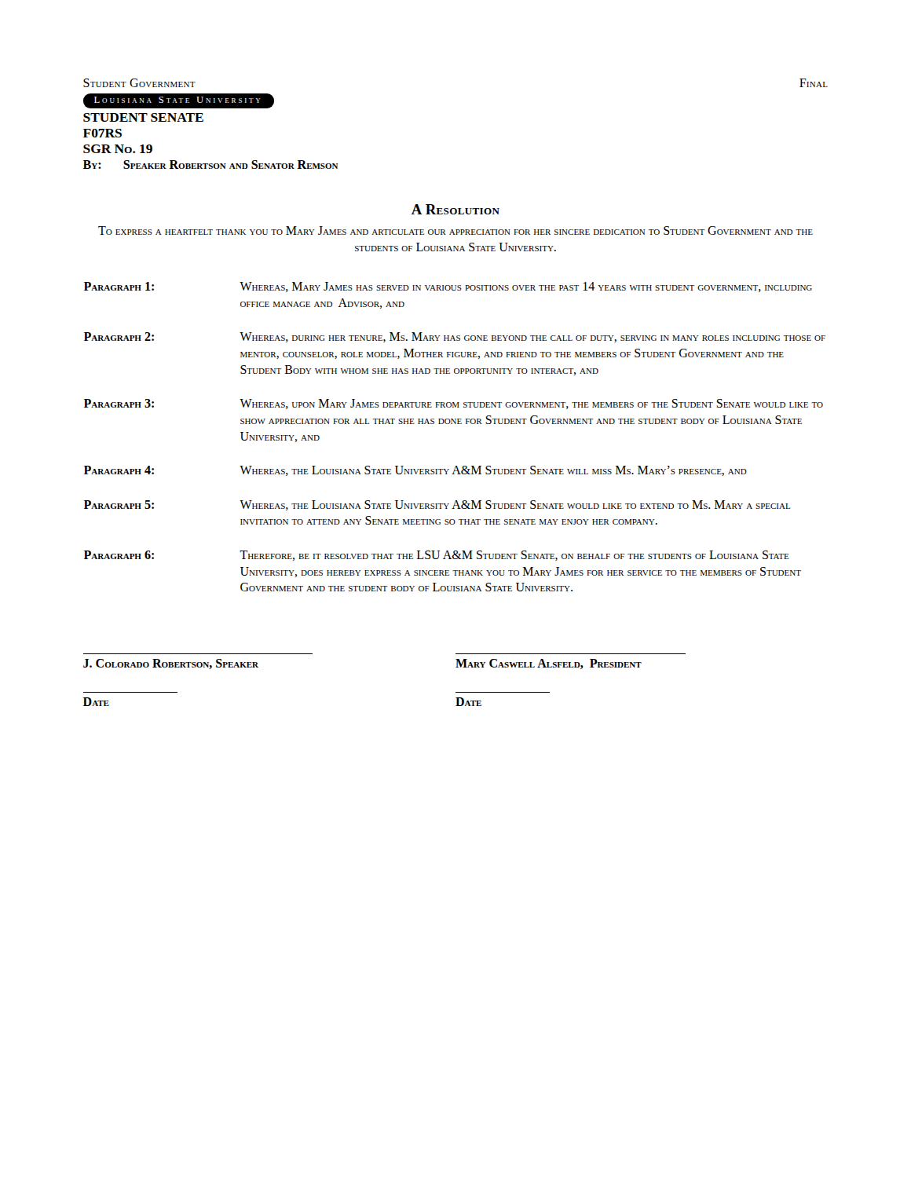Student Government
Final
Louisiana State University
STUDENT SENATE
F07RS
SGR NO. 19
By: Speaker Robertson and Senator Remson
A Resolution
To express a heartfelt thank you to Mary James and articulate our appreciation for her sincere dedication to Student Government and the students of Louisiana State University.
| Paragraph 1: | Whereas, Mary James has served in various positions over the past 14 years with student government, including office manage and Advisor, and |
| Paragraph 2: | Whereas, during her tenure, Ms. Mary has gone beyond the call of duty, serving in many roles including those of mentor, counselor, role model, Mother figure, and friend to the members of Student Government and the Student Body with whom she has had the opportunity to interact, and |
| Paragraph 3: | Whereas, upon Mary James departure from student government, the members of the Student Senate would like to show appreciation for all that she has done for Student Government and the student body of Louisiana State University, and |
| Paragraph 4: | Whereas, the Louisiana State University A&M Student Senate will miss Ms. Mary’s presence, and |
| Paragraph 5: | Whereas, the Louisiana State University A&M Student Senate would like to extend to Ms. Mary a special invitation to attend any Senate meeting so that the senate may enjoy her company. |
| Paragraph 6: | Therefore, be it resolved that the LSU A&M Student Senate, on behalf of the students of Louisiana State University, does hereby express a sincere thank you to Mary James for her service to the members of Student Government and the student body of Louisiana State University. |
| J. Colorado Robertson, Speaker | Mary Caswell Alsfeld, President |
| Date | Date |